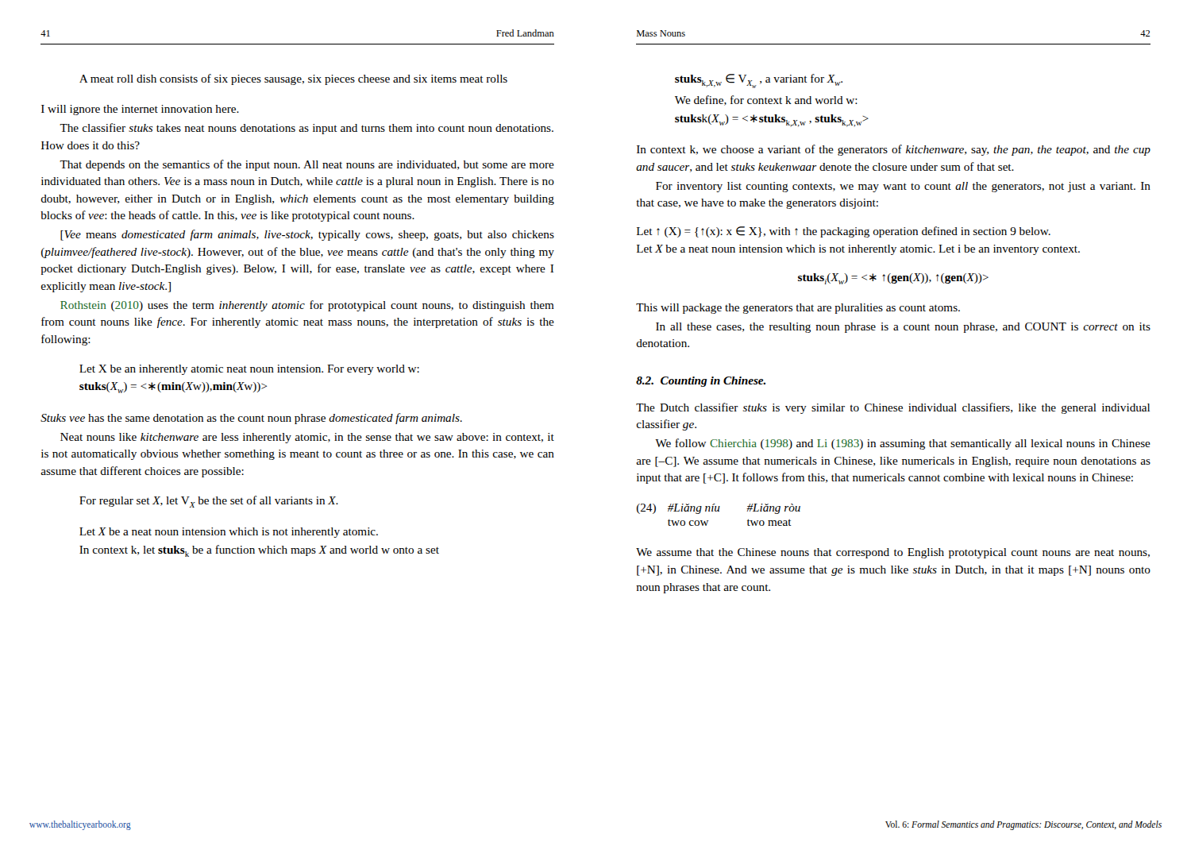41 Fred Landman
A meat roll dish consists of six pieces sausage, six pieces cheese and six items meat rolls
I will ignore the internet innovation here.
The classifier stuks takes neat nouns denotations as input and turns them into count noun denotations. How does it do this?
That depends on the semantics of the input noun. All neat nouns are individuated, but some are more individuated than others. Vee is a mass noun in Dutch, while cattle is a plural noun in English. There is no doubt, however, either in Dutch or in English, which elements count as the most elementary building blocks of vee: the heads of cattle. In this, vee is like prototypical count nouns.
[Vee means domesticated farm animals, live-stock, typically cows, sheep, goats, but also chickens (pluimvee/feathered live-stock). However, out of the blue, vee means cattle (and that's the only thing my pocket dictionary Dutch-English gives). Below, I will, for ease, translate vee as cattle, except where I explicitly mean live-stock.]
Rothstein (2010) uses the term inherently atomic for prototypical count nouns, to distinguish them from count nouns like fence. For inherently atomic neat mass nouns, the interpretation of stuks is the following:
Let X be an inherently atomic neat noun intension. For every world w:
stuks(Xw) = <∗(min(Xw)),min(Xw))>
Stuks vee has the same denotation as the count noun phrase domesticated farm animals.
Neat nouns like kitchenware are less inherently atomic, in the sense that we saw above: in context, it is not automatically obvious whether something is meant to count as three or as one. In this case, we can assume that different choices are possible:
For regular set X, let VX be the set of all variants in X.
Let X be a neat noun intension which is not inherently atomic.
In context k, let stuksk be a function which maps X and world w onto a set
www.thebalticyearbook.org
Mass Nouns 42
stuksk,X,w ∈ VXw , a variant for Xw.
We define, for context k and world w:
stuksk(Xw) = <∗stuksk,X,w , stuksk,X,w>
In context k, we choose a variant of the generators of kitchenware, say, the pan, the teapot, and the cup and saucer, and let stuks keukenwaar denote the closure under sum of that set.
For inventory list counting contexts, we may want to count all the generators, not just a variant. In that case, we have to make the generators disjoint:
Let ↑ (X) = {↑(x): x ∈ X}, with ↑ the packaging operation defined in section 9 below.
Let X be a neat noun intension which is not inherently atomic. Let i be an inventory context.
stuksi(Xw) = <∗ ↑(gen(X)), ↑(gen(X))>
This will package the generators that are pluralities as count atoms.
In all these cases, the resulting noun phrase is a count noun phrase, and COUNT is correct on its denotation.
8.2. Counting in Chinese.
The Dutch classifier stuks is very similar to Chinese individual classifiers, like the general individual classifier ge.
We follow Chierchia (1998) and Li (1983) in assuming that semantically all lexical nouns in Chinese are [–C]. We assume that numericals in Chinese, like numericals in English, require noun denotations as input that are [+C]. It follows from this, that numericals cannot combine with lexical nouns in Chinese:
(24) #Liǎng níu
two cow #Liǎng ròu
two meat
We assume that the Chinese nouns that correspond to English prototypical count nouns are neat nouns, [+N], in Chinese. And we assume that ge is much like stuks in Dutch, in that it maps [+N] nouns onto noun phrases that are count.
Vol. 6: Formal Semantics and Pragmatics: Discourse, Context, and Models